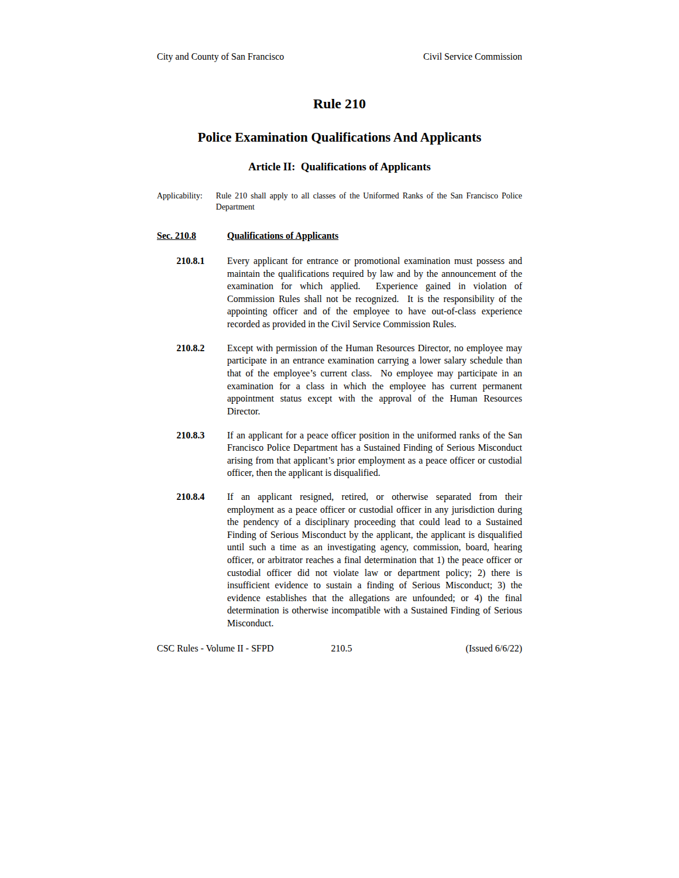City and County of San Francisco
Civil Service Commission
Rule 210
Police Examination Qualifications And Applicants
Article II: Qualifications of Applicants
Applicability:
Rule 210 shall apply to all classes of the Uniformed Ranks of the San Francisco Police Department
Sec. 210.8
Qualifications of Applicants
210.8.1
Every applicant for entrance or promotional examination must possess and maintain the qualifications required by law and by the announcement of the examination for which applied. Experience gained in violation of Commission Rules shall not be recognized. It is the responsibility of the appointing officer and of the employee to have out-of-class experience recorded as provided in the Civil Service Commission Rules.
210.8.2
Except with permission of the Human Resources Director, no employee may participate in an entrance examination carrying a lower salary schedule than that of the employee’s current class. No employee may participate in an examination for a class in which the employee has current permanent appointment status except with the approval of the Human Resources Director.
210.8.3
If an applicant for a peace officer position in the uniformed ranks of the San Francisco Police Department has a Sustained Finding of Serious Misconduct arising from that applicant’s prior employment as a peace officer or custodial officer, then the applicant is disqualified.
210.8.4
If an applicant resigned, retired, or otherwise separated from their employment as a peace officer or custodial officer in any jurisdiction during the pendency of a disciplinary proceeding that could lead to a Sustained Finding of Serious Misconduct by the applicant, the applicant is disqualified until such a time as an investigating agency, commission, board, hearing officer, or arbitrator reaches a final determination that 1) the peace officer or custodial officer did not violate law or department policy; 2) there is insufficient evidence to sustain a finding of Serious Misconduct; 3) the evidence establishes that the allegations are unfounded; or 4) the final determination is otherwise incompatible with a Sustained Finding of Serious Misconduct.
CSC Rules - Volume II - SFPD
210.5
(Issued 6/6/22)